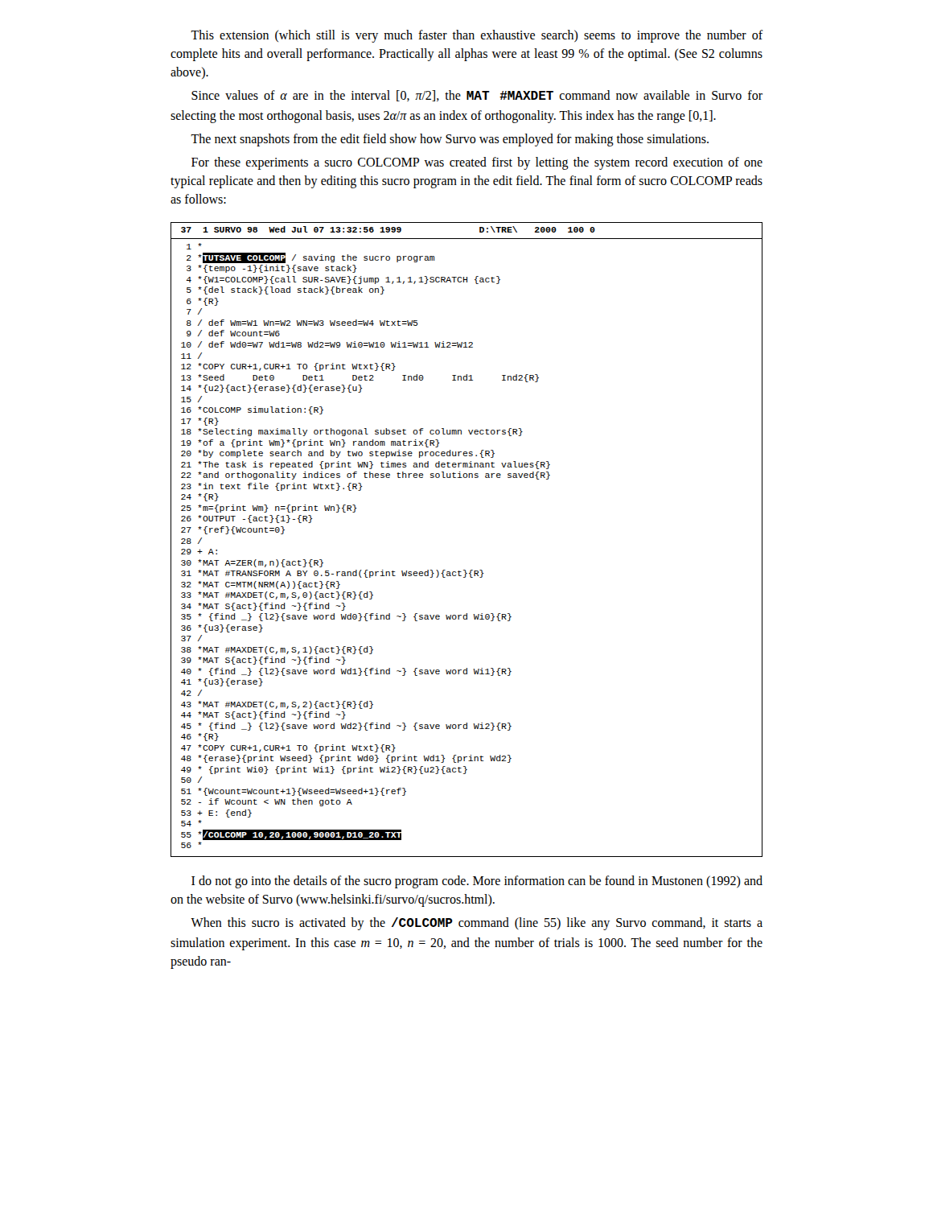This extension (which still is very much faster than exhaustive search) seems to improve the number of complete hits and overall performance. Practically all alphas were at least 99 % of the optimal. (See S2 columns above).
Since values of α are in the interval [0, π/2], the MAT #MAXDET command now available in Survo for selecting the most orthogonal basis, uses 2α/π as an index of orthogonality. This index has the range [0,1].
The next snapshots from the edit field show how Survo was employed for making those simulations.
For these experiments a sucro COLCOMP was created first by letting the system record execution of one typical replicate and then by editing this sucro program in the edit field. The final form of sucro COLCOMP reads as follows:
37 1 SURVO 98 Wed Jul 07 13:32:56 1999 D:\TRE\ 2000 100 0
  1 *
  2 *TUTSAVE COLCOMP / saving the sucro program
  3 *{tempo -1}{init}{save stack}
  4 *{W1=COLCOMP}{call SUR-SAVE}{jump 1,1,1,1}SCRATCH {act}
  5 *{del stack}{load stack}{break on}
  6 *{R}
  7 /
  8 / def Wm=W1 Wn=W2 WN=W3 Wseed=W4 Wtxt=W5
  9 / def Wcount=W6
 10 / def Wd0=W7 Wd1=W8 Wd2=W9 Wi0=W10 Wi1=W11 Wi2=W12
 11 /
 12 *COPY CUR+1,CUR+1 TO {print Wtxt}{R}
 13 *Seed     Det0     Det1     Det2     Ind0     Ind1     Ind2{R}
 14 *{u2}{act}{erase}{d}{erase}{u}
 15 /
 16 *COLCOMP simulation:{R}
 17 *{R}
 18 *Selecting maximally orthogonal subset of column vectors{R}
 19 *of a {print Wm}*{print Wn} random matrix{R}
 20 *by complete search and by two stepwise procedures.{R}
 21 *The task is repeated {print WN} times and determinant values{R}
 22 *and orthogonality indices of these three solutions are saved{R}
 23 *in text file {print Wtxt}.{R}
 24 *{R}
 25 *m={print Wm} n={print Wn}{R}
 26 *OUTPUT -{act}{1}-{R}
 27 *{ref}{Wcount=0}
 28 /
 29 + A:
 30 *MAT A=ZER(m,n){act}{R}
 31 *MAT #TRANSFORM A BY 0.5-rand({print Wseed}){act}{R}
 32 *MAT C=MTM(NRM(A)){act}{R}
 33 *MAT #MAXDET(C,m,S,0){act}{R}{d}
 34 *MAT S{act}{find ~}{find ~}
 35 * {find _} {l2}{save word Wd0}{find ~} {save word Wi0}{R}
 36 *{u3}{erase}
 37 /
 38 *MAT #MAXDET(C,m,S,1){act}{R}{d}
 39 *MAT S{act}{find ~}{find ~}
 40 * {find _} {l2}{save word Wd1}{find ~} {save word Wi1}{R}
 41 *{u3}{erase}
 42 /
 43 *MAT #MAXDET(C,m,S,2){act}{R}{d}
 44 *MAT S{act}{find ~}{find ~}
 45 * {find _} {l2}{save word Wd2}{find ~} {save word Wi2}{R}
 46 *{R}
 47 *COPY CUR+1,CUR+1 TO {print Wtxt}{R}
 48 *{erase}{print Wseed} {print Wd0} {print Wd1} {print Wd2}
 49 * {print Wi0} {print Wi1} {print Wi2}{R}{u2}{act}
 50 /
 51 *{Wcount=Wcount+1}{Wseed=Wseed+1}{ref}
 52 - if Wcount < WN then goto A
 53 + E: {end}
 54 *
 55 */COLCOMP 10,20,1000,90001,D10_20.TXT
 56 *
I do not go into the details of the sucro program code. More information can be found in Mustonen (1992) and on the website of Survo (www.helsinki.fi/survo/q/sucros.html).
When this sucro is activated by the /COLCOMP command (line 55) like any Survo command, it starts a simulation experiment. In this case m = 10, n = 20, and the number of trials is 1000. The seed number for the pseudo ran-